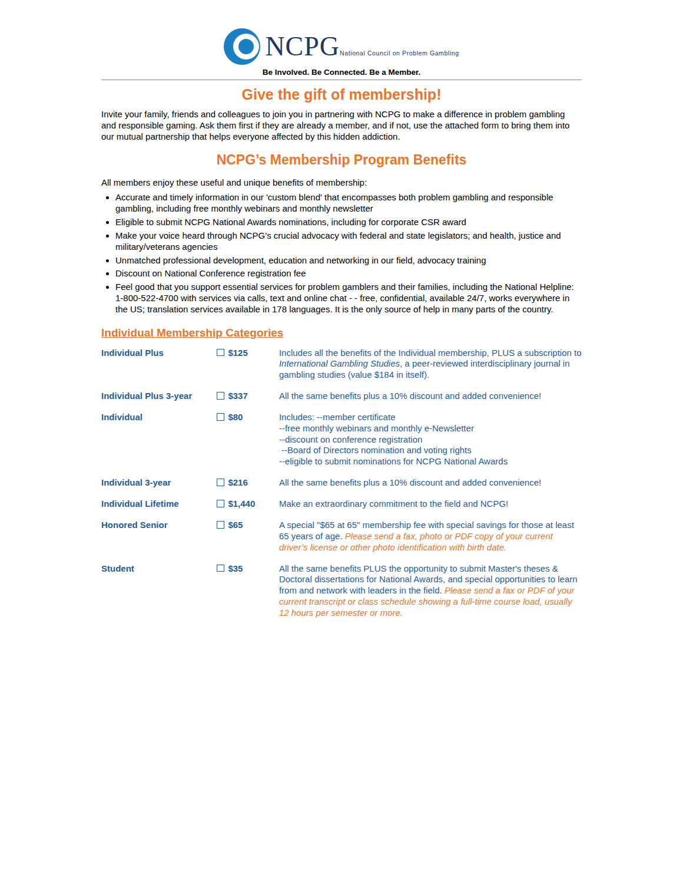NCPG National Council on Problem Gambling
Be Involved. Be Connected. Be a Member.
Give the gift of membership!
Invite your family, friends and colleagues to join you in partnering with NCPG to make a difference in problem gambling and responsible gaming. Ask them first if they are already a member, and if not, use the attached form to bring them into our mutual partnership that helps everyone affected by this hidden addiction.
NCPG’s Membership Program Benefits
All members enjoy these useful and unique benefits of membership:
Accurate and timely information in our 'custom blend' that encompasses both problem gambling and responsible gambling, including free monthly webinars and monthly newsletter
Eligible to submit NCPG National Awards nominations, including for corporate CSR award
Make your voice heard through NCPG's crucial advocacy with federal and state legislators; and health, justice and military/veterans agencies
Unmatched professional development, education and networking in our field, advocacy training
Discount on National Conference registration fee
Feel good that you support essential services for problem gamblers and their families, including the National Helpline: 1-800-522-4700 with services via calls, text and online chat - - free, confidential, available 24/7, works everywhere in the US; translation services available in 178 languages. It is the only source of help in many parts of the country.
Individual Membership Categories
| Individual Plus | $125 | Includes all the benefits of the Individual membership, PLUS a subscription to International Gambling Studies , a peer-reviewed interdisciplinary journal in gambling studies (value $184 in itself). |
| Individual Plus 3-year | $337 | All the same benefits plus a 10% discount and added convenience! |
| Individual | $80 | Includes: --member certificate --free monthly webinars and monthly e-Newsletter --discount on conference registration --Board of Directors nomination and voting rights --eligible to submit nominations for NCPG National Awards |
| Individual 3-year | $216 | All the same benefits plus a 10% discount and added convenience! |
| Individual Lifetime | $1,440 | Make an extraordinary commitment to the field and NCPG! |
| Honored Senior | $65 | A special "$65 at 65" membership fee with special savings for those at least 65 years of age. Please send a fax, photo or PDF copy of your current driver’s license or other photo identification with birth date. |
| Student | $35 | All the same benefits PLUS the opportunity to submit Master's theses & Doctoral dissertations for National Awards, and special opportunities to learn from and network with leaders in the field. Please send a fax or PDF of your current transcript or class schedule showing a full-time course load, usually 12 hours per semester or more. |